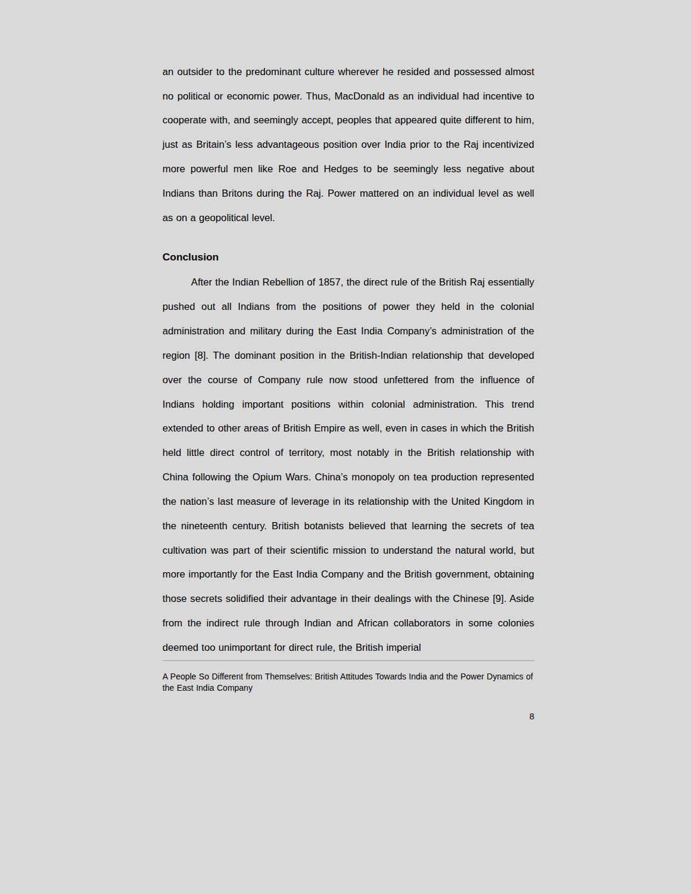an outsider to the predominant culture wherever he resided and possessed almost no political or economic power. Thus, MacDonald as an individual had incentive to cooperate with, and seemingly accept, peoples that appeared quite different to him, just as Britain’s less advantageous position over India prior to the Raj incentivized more powerful men like Roe and Hedges to be seemingly less negative about Indians than Britons during the Raj. Power mattered on an individual level as well as on a geopolitical level.
Conclusion
After the Indian Rebellion of 1857, the direct rule of the British Raj essentially pushed out all Indians from the positions of power they held in the colonial administration and military during the East India Company’s administration of the region [8]. The dominant position in the British-Indian relationship that developed over the course of Company rule now stood unfettered from the influence of Indians holding important positions within colonial administration. This trend extended to other areas of British Empire as well, even in cases in which the British held little direct control of territory, most notably in the British relationship with China following the Opium Wars. China’s monopoly on tea production represented the nation’s last measure of leverage in its relationship with the United Kingdom in the nineteenth century. British botanists believed that learning the secrets of tea cultivation was part of their scientific mission to understand the natural world, but more importantly for the East India Company and the British government, obtaining those secrets solidified their advantage in their dealings with the Chinese [9]. Aside from the indirect rule through Indian and African collaborators in some colonies deemed too unimportant for direct rule, the British imperial
A People So Different from Themselves: British Attitudes Towards India and the Power Dynamics of the East India Company
8